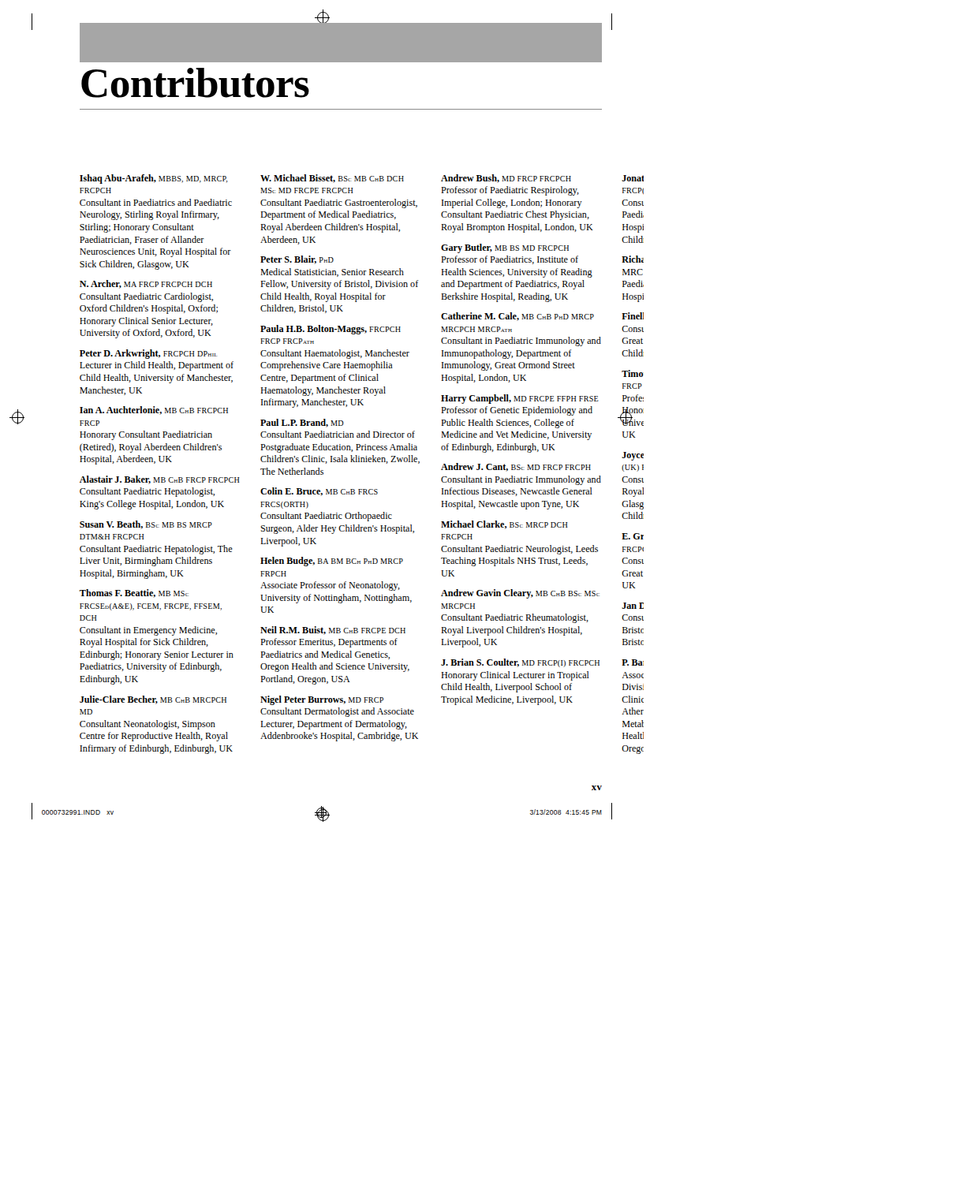Contributors
Ishaq Abu-Arafeh, MBBS, MD, MRCP, FRCPCH Consultant in Paediatrics and Paediatric Neurology, Stirling Royal Infirmary, Stirling; Honorary Consultant Paediatrician, Fraser of Allander Neurosciences Unit, Royal Hospital for Sick Children, Glasgow, UK
N. Archer, MA FRCP FRCPCH DCH Consultant Paediatric Cardiologist, Oxford Children's Hospital, Oxford; Honorary Clinical Senior Lecturer, University of Oxford, Oxford, UK
Peter D. Arkwright, FRCPCH DPhil Lecturer in Child Health, Department of Child Health, University of Manchester, Manchester, UK
Ian A. Auchterlonie, MB ChB FRCPCH FRCP Honorary Consultant Paediatrician (Retired), Royal Aberdeen Children's Hospital, Aberdeen, UK
Alastair J. Baker, MB ChB FRCP FRCPCH Consultant Paediatric Hepatologist, King's College Hospital, London, UK
Susan V. Beath, BSc MB BS MRCP DTM&H FRCPCH Consultant Paediatric Hepatologist, The Liver Unit, Birmingham Childrens Hospital, Birmingham, UK
Thomas F. Beattie, MB MSc FRCSEd(A&E), FCEM, FRCPE, FFSEM, DCH Consultant in Emergency Medicine, Royal Hospital for Sick Children, Edinburgh; Honorary Senior Lecturer in Paediatrics, University of Edinburgh, Edinburgh, UK
Julie-Clare Becher, MB ChB MRCPCH MD Consultant Neonatologist, Simpson Centre for Reproductive Health, Royal Infirmary of Edinburgh, Edinburgh, UK
W. Michael Bisset, BSc MB ChB DCH MSc MD FRCPE FRCPCH Consultant Paediatric Gastroenterologist, Department of Medical Paediatrics, Royal Aberdeen Children's Hospital, Aberdeen, UK
Peter S. Blair, PhD Medical Statistician, Senior Research Fellow, University of Bristol, Division of Child Health, Royal Hospital for Children, Bristol, UK
Paula H.B. Bolton-Maggs, FRCPCH FRCP FRCPath Consultant Haematologist, Manchester Comprehensive Care Haemophilia Centre, Department of Clinical Haematology, Manchester Royal Infirmary, Manchester, UK
Paul L.P. Brand, MD Consultant Paediatrician and Director of Postgraduate Education, Princess Amalia Children's Clinic, Isala klinieken, Zwolle, The Netherlands
Colin E. Bruce, MB ChB FRCS FRCS(ORTH) Consultant Paediatric Orthopaedic Surgeon, Alder Hey Children's Hospital, Liverpool, UK
Helen Budge, BA BM BCh PhD MRCP FRPCH Associate Professor of Neonatology, University of Nottingham, Nottingham, UK
Neil R.M. Buist, MB ChB FRCPE DCH Professor Emeritus, Departments of Paediatrics and Medical Genetics, Oregon Health and Science University, Portland, Oregon, USA
Nigel Peter Burrows, MD FRCP Consultant Dermatologist and Associate Lecturer, Department of Dermatology, Addenbrooke's Hospital, Cambridge, UK
Andrew Bush, MD FRCP FRCPCH Professor of Paediatric Respirology, Imperial College, London; Honorary Consultant Paediatric Chest Physician, Royal Brompton Hospital, London, UK
Gary Butler, MB BS MD FRCPCH Professor of Paediatrics, Institute of Health Sciences, University of Reading and Department of Paediatrics, Royal Berkshire Hospital, Reading, UK
Catherine M. Cale, MB ChB PhD MRCP MRCPCH MRCPath Consultant in Paediatric Immunology and Immunopathology, Department of Immunology, Great Ormond Street Hospital, London, UK
Harry Campbell, MD FRCPE FFPH FRSE Professor of Genetic Epidemiology and Public Health Sciences, College of Medicine and Vet Medicine, University of Edinburgh, Edinburgh, UK
Andrew J. Cant, BSc MD FRCP FRCPH Consultant in Paediatric Immunology and Infectious Diseases, Newcastle General Hospital, Newcastle upon Tyne, UK
Michael Clarke, BSc MRCP DCH FRCPCH Consultant Paediatric Neurologist, Leeds Teaching Hospitals NHS Trust, Leeds, UK
Andrew Gavin Cleary, MB ChB BSc MSc MRCPCH Consultant Paediatric Rheumatologist, Royal Liverpool Children's Hospital, Liverpool, UK
J. Brian S. Coulter, MD FRCP(I) FRCPCH Honorary Clinical Lecturer in Tropical Child Health, Liverpool School of Tropical Medicine, Liverpool, UK
Jonathan Coutts, MB ChB FRCPCH FRCP(Glas) Consultant Neonatal and Respiratory Paediatrician, The Queen Mother's Hospital and Royal Hospital for Sick Children, Glasgow, UK
Richard Coward, MB ChB MRCPCH PhD MRC Clinician Scientist and Consultant Paediatric Nephrologist, Bristol Royal Hospital for Children, Bristol, UK
Finella Craig, BSc MBBS MRCP Consultant in Paediatric Palliative Care, Great Ormond Street Hospital for Children, London, UK
Timothy J. David, MB ChB MD PhD FRCP FRCPCH DCH Professor of Child Health and Paediatrics, Honorary Consultant Paediatrician, The University of Manchester, Manchester, UK
Joyce E. Davidson, BSc MBChB MRCP (UK) FRCPCH Consultant Paediatric Rheumatologist, Royal Hospital for Sick Children, Glasgow, and Royal Hospital for Sick Children, Edinburgh, UK
E. Graham Davies, MB BChir MA FRCPCH Consultant Paediatric Immunologist, Great Ormond Street Hospital, London, UK
Jan Dudley, BM MRCP(UK) FRCPCH PhD Consultant Paediatric Nephrologist, Bristol Royal Hospital for Children, Bristol, UK
P. Barton Duell, MD Associate Professor of Medicine, Division of Endocrinology, Diabetes, and Clinical Nutrition; director, Lipid-Atherosclerosis Laboratory and Metabolic Disorders Clinic, Oregon Health and Science University, Portland, Oregon
Heather Elphick, MB ChB MRCP MRCPCH MD Specialist Registrar in Respiratory Paediatrics, Sheffield Children's Hospital, Sheffield, UK
Nicholas D. Embleton, BSc MD FRCPCH Consultant in Neonatal Medicine and
xv
0000732991.INDD xv 3/13/2008 4:15:45 PM